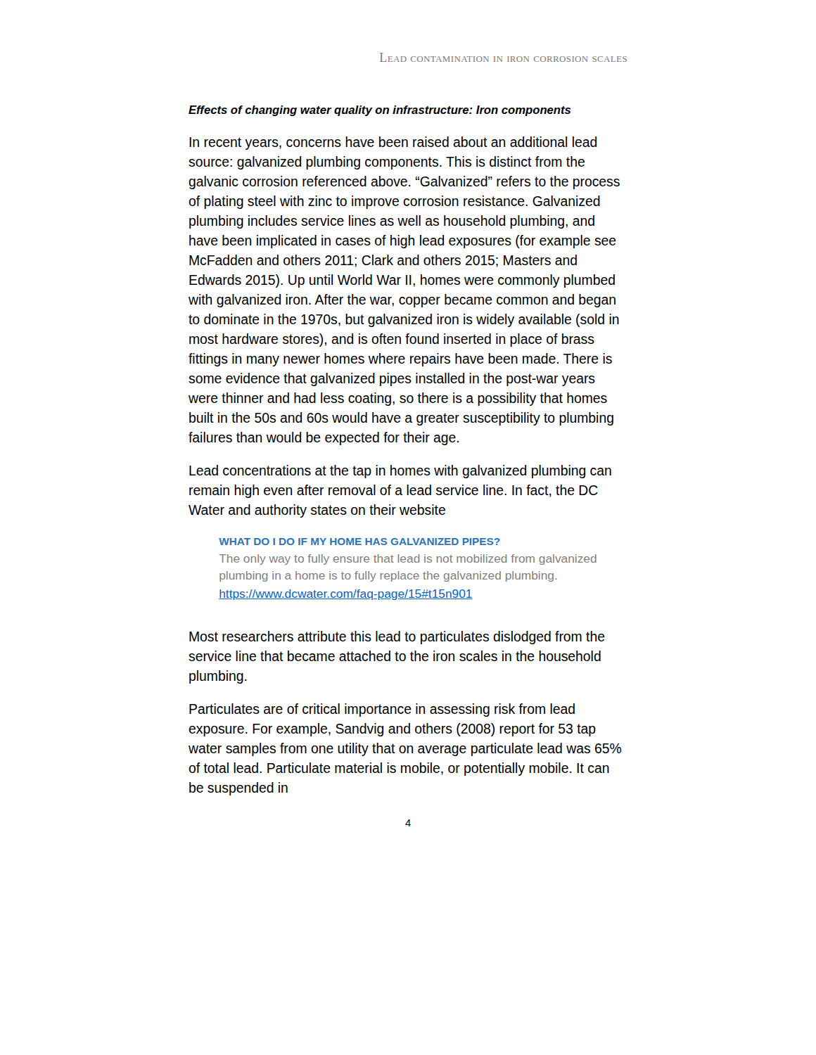Lead contamination in iron corrosion scales
Effects of changing water quality on infrastructure: Iron components
In recent years, concerns have been raised about an additional lead source: galvanized plumbing components. This is distinct from the galvanic corrosion referenced above. “Galvanized” refers to the process of plating steel with zinc to improve corrosion resistance. Galvanized plumbing includes service lines as well as household plumbing, and have been implicated in cases of high lead exposures (for example see McFadden and others 2011; Clark and others 2015; Masters and Edwards 2015). Up until World War II, homes were commonly plumbed with galvanized iron. After the war, copper became common and began to dominate in the 1970s, but galvanized iron is widely available (sold in most hardware stores), and is often found inserted in place of brass fittings in many newer homes where repairs have been made. There is some evidence that galvanized pipes installed in the post-war years were thinner and had less coating, so there is a possibility that homes built in the 50s and 60s would have a greater susceptibility to plumbing failures than would be expected for their age.
Lead concentrations at the tap in homes with galvanized plumbing can remain high even after removal of a lead service line. In fact, the DC Water and authority states on their website
WHAT DO I DO IF MY HOME HAS GALVANIZED PIPES?
The only way to fully ensure that lead is not mobilized from galvanized plumbing in a home is to fully replace the galvanized plumbing.
https://www.dcwater.com/faq-page/15#t15n901
Most researchers attribute this lead to particulates dislodged from the service line that became attached to the iron scales in the household plumbing.
Particulates are of critical importance in assessing risk from lead exposure. For example, Sandvig and others (2008) report for 53 tap water samples from one utility that on average particulate lead was 65% of total lead. Particulate material is mobile, or potentially mobile. It can be suspended in
4